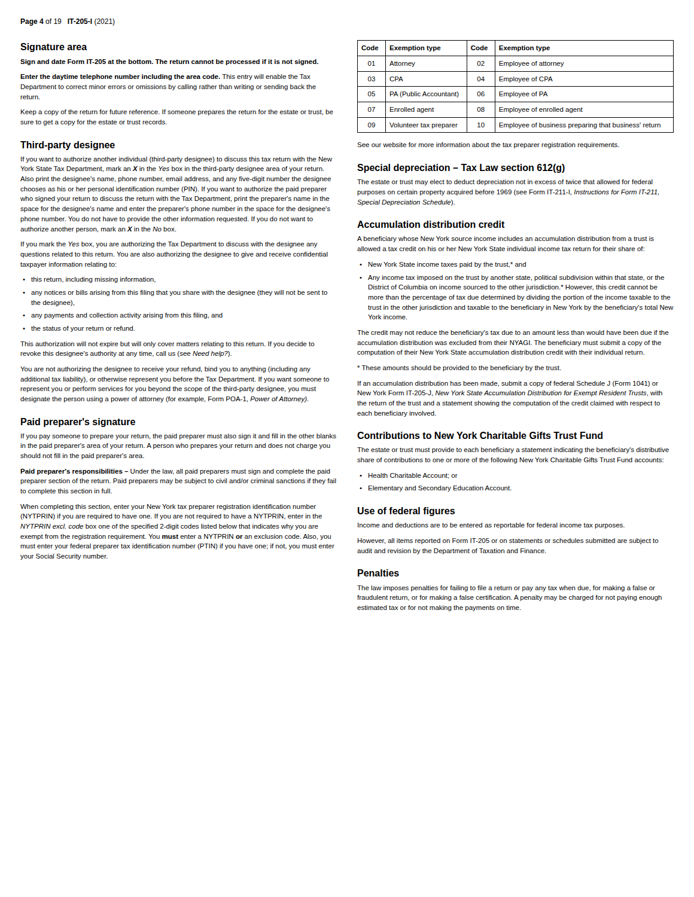Page 4 of 19 IT-205-I (2021)
Signature area
Sign and date Form IT-205 at the bottom. The return cannot be processed if it is not signed.
Enter the daytime telephone number including the area code. This entry will enable the Tax Department to correct minor errors or omissions by calling rather than writing or sending back the return.
Keep a copy of the return for future reference. If someone prepares the return for the estate or trust, be sure to get a copy for the estate or trust records.
Third-party designee
If you want to authorize another individual (third-party designee) to discuss this tax return with the New York State Tax Department, mark an X in the Yes box in the third-party designee area of your return. Also print the designee's name, phone number, email address, and any five-digit number the designee chooses as his or her personal identification number (PIN). If you want to authorize the paid preparer who signed your return to discuss the return with the Tax Department, print the preparer's name in the space for the designee's name and enter the preparer's phone number in the space for the designee's phone number. You do not have to provide the other information requested. If you do not want to authorize another person, mark an X in the No box.
If you mark the Yes box, you are authorizing the Tax Department to discuss with the designee any questions related to this return. You are also authorizing the designee to give and receive confidential taxpayer information relating to:
this return, including missing information,
any notices or bills arising from this filing that you share with the designee (they will not be sent to the designee),
any payments and collection activity arising from this filing, and
the status of your return or refund.
This authorization will not expire but will only cover matters relating to this return. If you decide to revoke this designee's authority at any time, call us (see Need help?).
You are not authorizing the designee to receive your refund, bind you to anything (including any additional tax liability), or otherwise represent you before the Tax Department. If you want someone to represent you or perform services for you beyond the scope of the third-party designee, you must designate the person using a power of attorney (for example, Form POA-1, Power of Attorney).
Paid preparer's signature
If you pay someone to prepare your return, the paid preparer must also sign it and fill in the other blanks in the paid preparer's area of your return. A person who prepares your return and does not charge you should not fill in the paid preparer's area.
Paid preparer's responsibilities – Under the law, all paid preparers must sign and complete the paid preparer section of the return. Paid preparers may be subject to civil and/or criminal sanctions if they fail to complete this section in full.
When completing this section, enter your New York tax preparer registration identification number (NYTPRIN) if you are required to have one. If you are not required to have a NYTPRIN, enter in the NYTPRIN excl. code box one of the specified 2-digit codes listed below that indicates why you are exempt from the registration requirement. You must enter a NYTPRIN or an exclusion code. Also, you must enter your federal preparer tax identification number (PTIN) if you have one; if not, you must enter your Social Security number.
| Code | Exemption type | Code | Exemption type |
| --- | --- | --- | --- |
| 01 | Attorney | 02 | Employee of attorney |
| 03 | CPA | 04 | Employee of CPA |
| 05 | PA (Public Accountant) | 06 | Employee of PA |
| 07 | Enrolled agent | 08 | Employee of enrolled agent |
| 09 | Volunteer tax preparer | 10 | Employee of business preparing that business' return |
See our website for more information about the tax preparer registration requirements.
Special depreciation – Tax Law section 612(g)
The estate or trust may elect to deduct depreciation not in excess of twice that allowed for federal purposes on certain property acquired before 1969 (see Form IT-211-I, Instructions for Form IT-211, Special Depreciation Schedule).
Accumulation distribution credit
A beneficiary whose New York source income includes an accumulation distribution from a trust is allowed a tax credit on his or her New York State individual income tax return for their share of:
New York State income taxes paid by the trust,* and
Any income tax imposed on the trust by another state, political subdivision within that state, or the District of Columbia on income sourced to the other jurisdiction.* However, this credit cannot be more than the percentage of tax due determined by dividing the portion of the income taxable to the trust in the other jurisdiction and taxable to the beneficiary in New York by the beneficiary's total New York income.
The credit may not reduce the beneficiary's tax due to an amount less than would have been due if the accumulation distribution was excluded from their NYAGI. The beneficiary must submit a copy of the computation of their New York State accumulation distribution credit with their individual return.
* These amounts should be provided to the beneficiary by the trust.
If an accumulation distribution has been made, submit a copy of federal Schedule J (Form 1041) or New York Form IT-205-J, New York State Accumulation Distribution for Exempt Resident Trusts, with the return of the trust and a statement showing the computation of the credit claimed with respect to each beneficiary involved.
Contributions to New York Charitable Gifts Trust Fund
The estate or trust must provide to each beneficiary a statement indicating the beneficiary's distributive share of contributions to one or more of the following New York Charitable Gifts Trust Fund accounts:
Health Charitable Account; or
Elementary and Secondary Education Account.
Use of federal figures
Income and deductions are to be entered as reportable for federal income tax purposes.
However, all items reported on Form IT-205 or on statements or schedules submitted are subject to audit and revision by the Department of Taxation and Finance.
Penalties
The law imposes penalties for failing to file a return or pay any tax when due, for making a false or fraudulent return, or for making a false certification. A penalty may be charged for not paying enough estimated tax or for not making the payments on time.